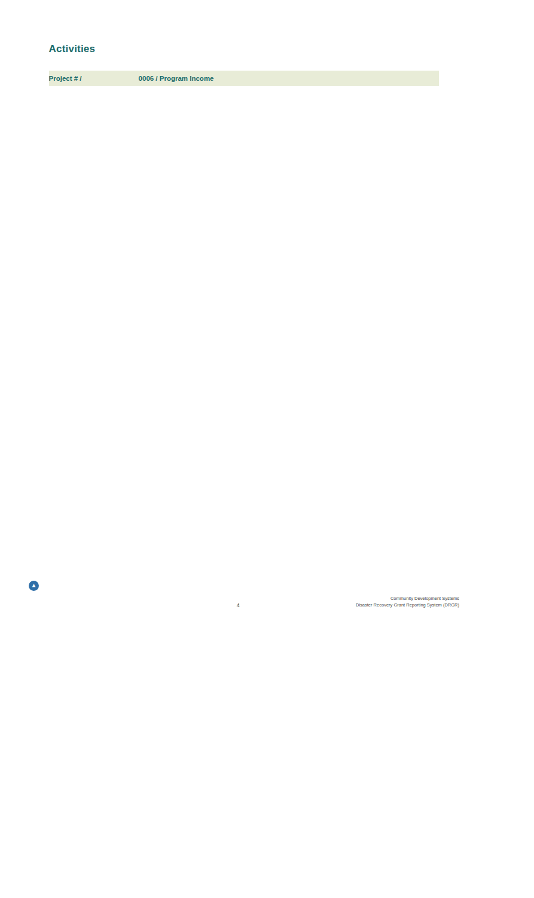Activities
Project # /
0006 / Program Income
4
Community Development Systems
Disaster Recovery Grant Reporting System (DRGR)
▲